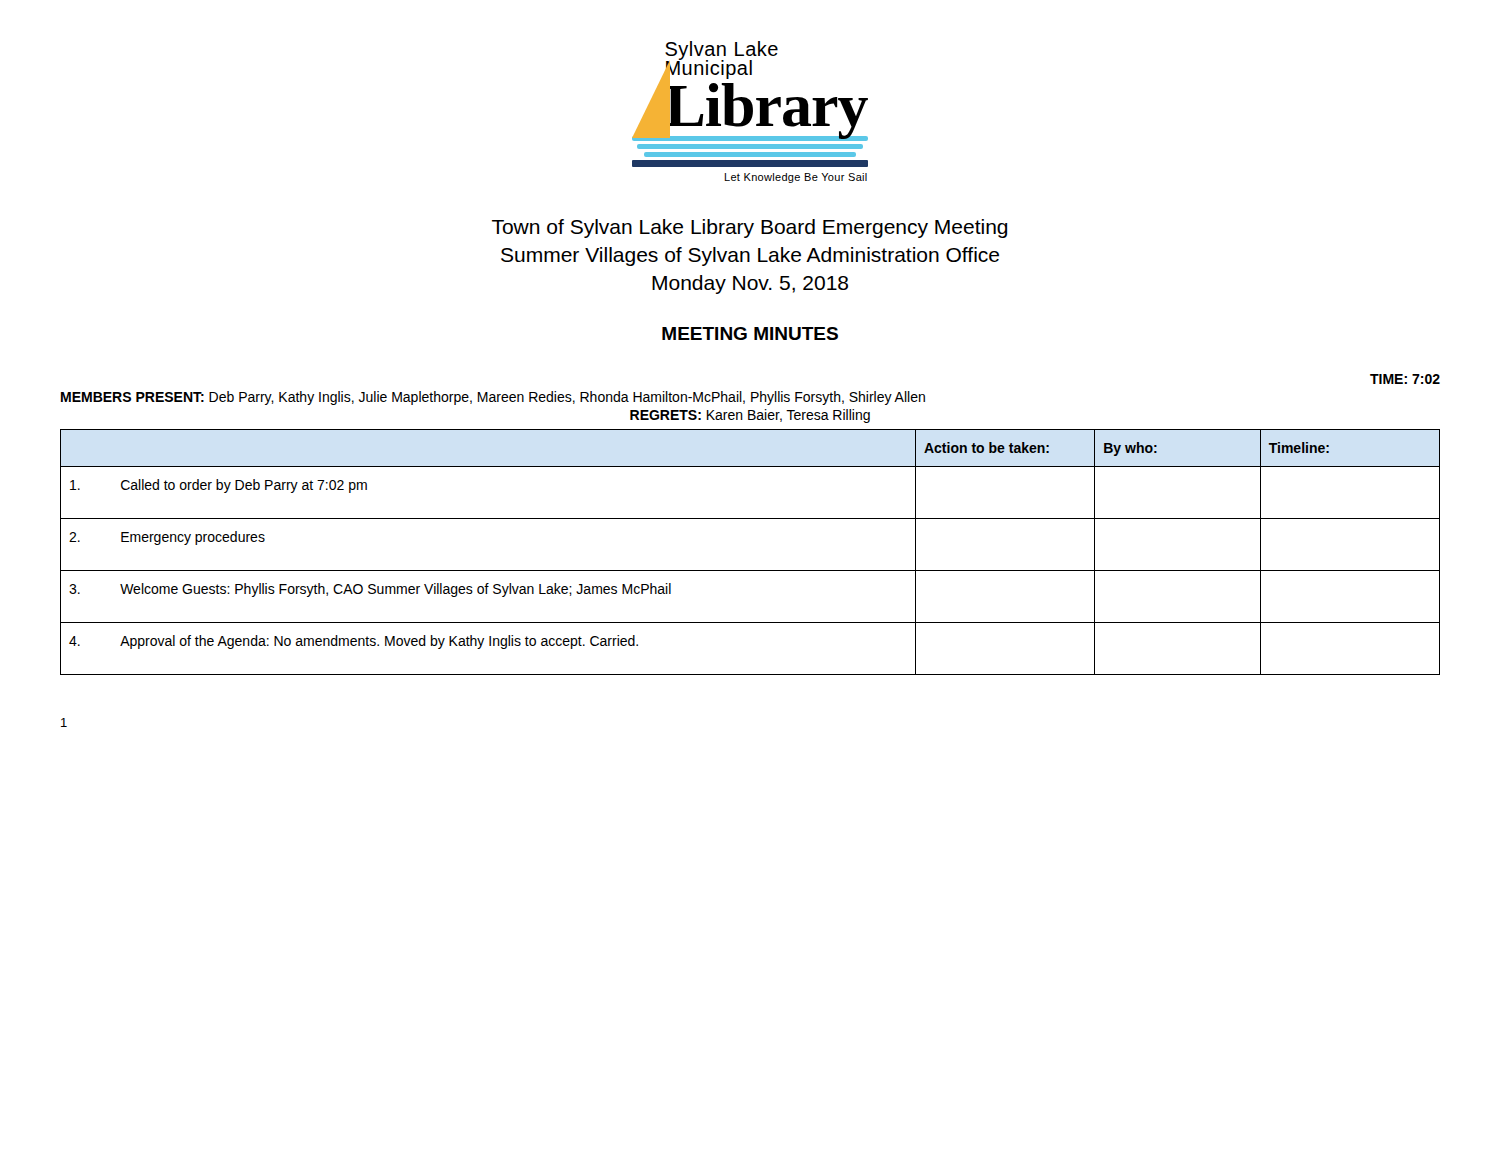Sylvan Lake
Municipal
Library
Let Knowledge Be Your Sail
Town of Sylvan Lake Library Board Emergency Meeting
Summer Villages of Sylvan Lake Administration Office
Monday Nov. 5, 2018
MEETING MINUTES
TIME: 7:02
MEMBERS PRESENT: Deb Parry, Kathy Inglis, Julie Maplethorpe, Mareen Redies, Rhonda Hamilton-McPhail, Phyllis Forsyth, Shirley Allen
REGRETS: Karen Baier, Teresa Rilling
| | Action to be taken: | By who: | Timeline: |
| --- | --- | --- | --- |
| 1. | Called to order by Deb Parry at 7:02 pm | | | |
| 2. | Emergency procedures | | | |
| 3. | Welcome Guests: Phyllis Forsyth, CAO Summer Villages of Sylvan Lake; James McPhail | | | |
| 4. | Approval of the Agenda: No amendments. Moved by Kathy Inglis to accept. Carried. | | | |
1